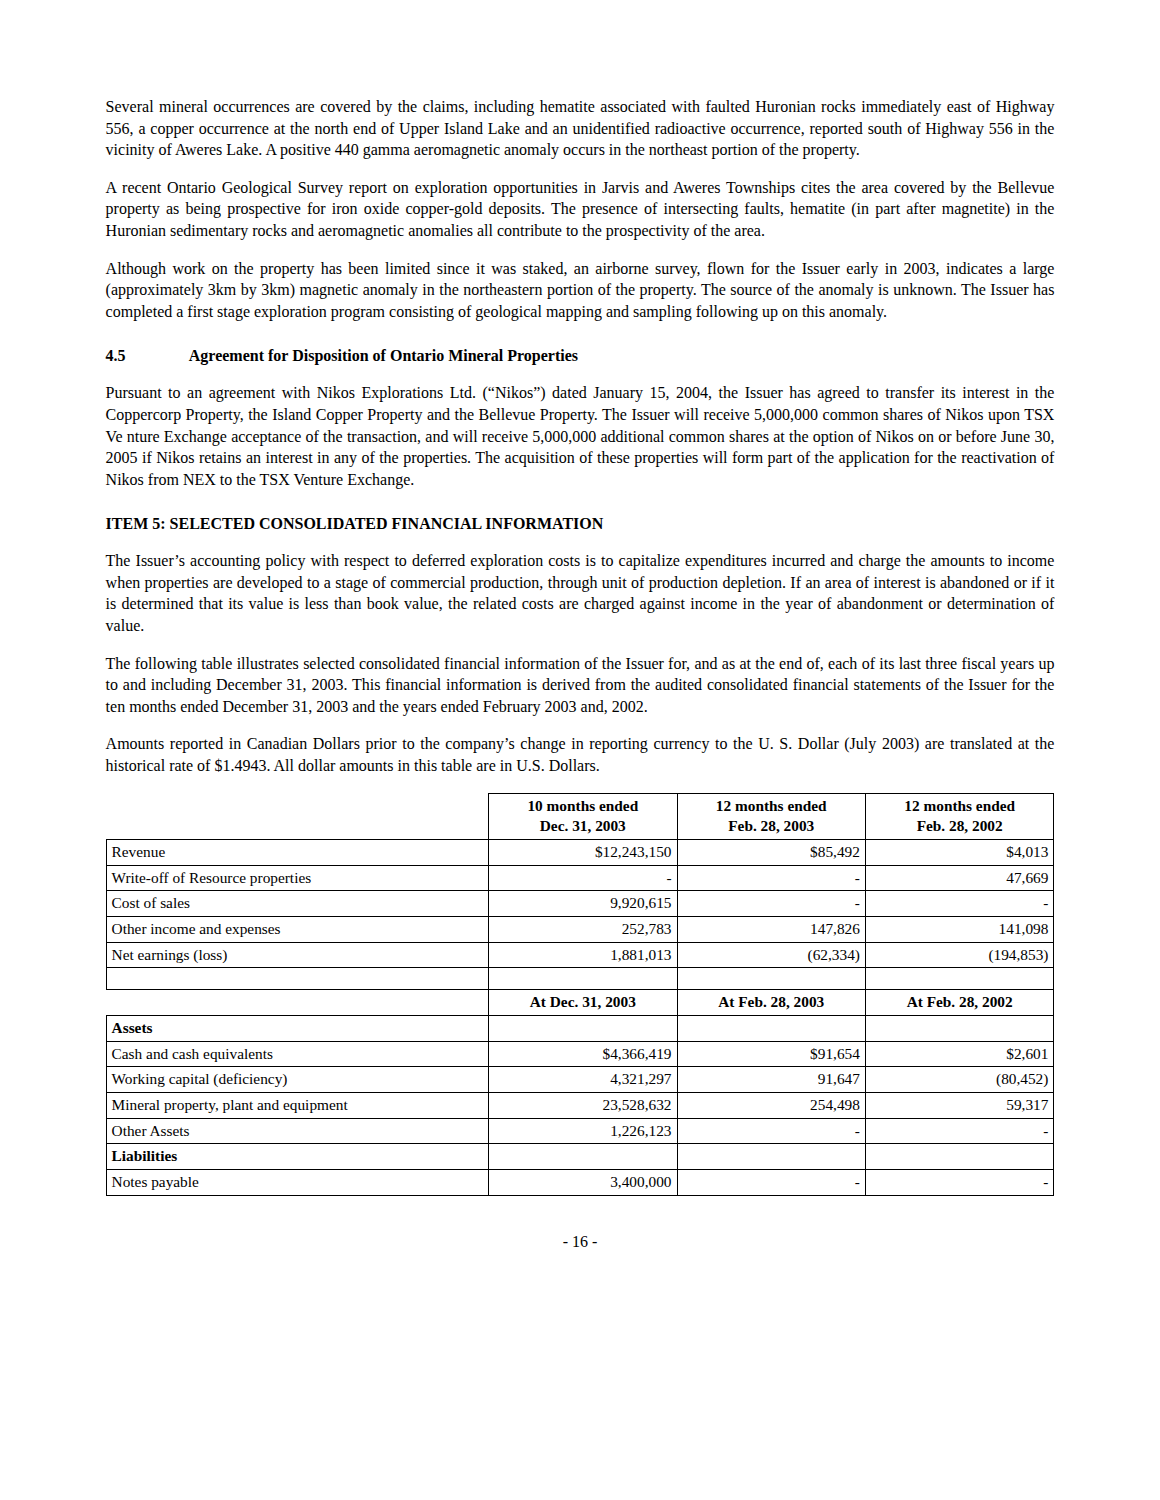Several mineral occurrences are covered by the claims, including hematite associated with faulted Huronian rocks immediately east of Highway 556, a copper occurrence at the north end of Upper Island Lake and an unidentified radioactive occurrence, reported south of Highway 556 in the vicinity of Aweres Lake. A positive 440 gamma aeromagnetic anomaly occurs in the northeast portion of the property.
A recent Ontario Geological Survey report on exploration opportunities in Jarvis and Aweres Townships cites the area covered by the Bellevue property as being prospective for iron oxide copper-gold deposits. The presence of intersecting faults, hematite (in part after magnetite) in the Huronian sedimentary rocks and aeromagnetic anomalies all contribute to the prospectivity of the area.
Although work on the property has been limited since it was staked, an airborne survey, flown for the Issuer early in 2003, indicates a large (approximately 3km by 3km) magnetic anomaly in the northeastern portion of the property. The source of the anomaly is unknown. The Issuer has completed a first stage exploration program consisting of geological mapping and sampling following up on this anomaly.
4.5 Agreement for Disposition of Ontario Mineral Properties
Pursuant to an agreement with Nikos Explorations Ltd. (“Nikos”) dated January 15, 2004, the Issuer has agreed to transfer its interest in the Coppercorp Property, the Island Copper Property and the Bellevue Property. The Issuer will receive 5,000,000 common shares of Nikos upon TSX Ve nture Exchange acceptance of the transaction, and will receive 5,000,000 additional common shares at the option of Nikos on or before June 30, 2005 if Nikos retains an interest in any of the properties. The acquisition of these properties will form part of the application for the reactivation of Nikos from NEX to the TSX Venture Exchange.
ITEM 5: SELECTED CONSOLIDATED FINANCIAL INFORMATION
The Issuer’s accounting policy with respect to deferred exploration costs is to capitalize expenditures incurred and charge the amounts to income when properties are developed to a stage of commercial production, through unit of production depletion. If an area of interest is abandoned or if it is determined that its value is less than book value, the related costs are charged against income in the year of abandonment or determination of value.
The following table illustrates selected consolidated financial information of the Issuer for, and as at the end of, each of its last three fiscal years up to and including December 31, 2003. This financial information is derived from the audited consolidated financial statements of the Issuer for the ten months ended December 31, 2003 and the years ended February 2003 and, 2002.
Amounts reported in Canadian Dollars prior to the company’s change in reporting currency to the U. S. Dollar (July 2003) are translated at the historical rate of $1.4943. All dollar amounts in this table are in U.S. Dollars.
| | 10 months ended Dec. 31, 2003 | 12 months ended Feb. 28, 2003 | 12 months ended Feb. 28, 2002 |
| --- | --- | --- | --- |
| Revenue | $12,243,150 | $85,492 | $4,013 |
| Write-off of Resource properties | - | - | 47,669 |
| Cost of sales | 9,920,615 | - | - |
| Other income and expenses | 252,783 | 147,826 | 141,098 |
| Net earnings (loss) | 1,881,013 | (62,334) | (194,853) |
| | At Dec. 31, 2003 | At Feb. 28, 2003 | At Feb. 28, 2002 |
| Assets | | | |
| Cash and cash equivalents | $4,366,419 | $91,654 | $2,601 |
| Working capital (deficiency) | 4,321,297 | 91,647 | (80,452) |
| Mineral property, plant and equipment | 23,528,632 | 254,498 | 59,317 |
| Other Assets | 1,226,123 | - | - |
| Liabilities | | | |
| Notes payable | 3,400,000 | - | - |
- 16 -